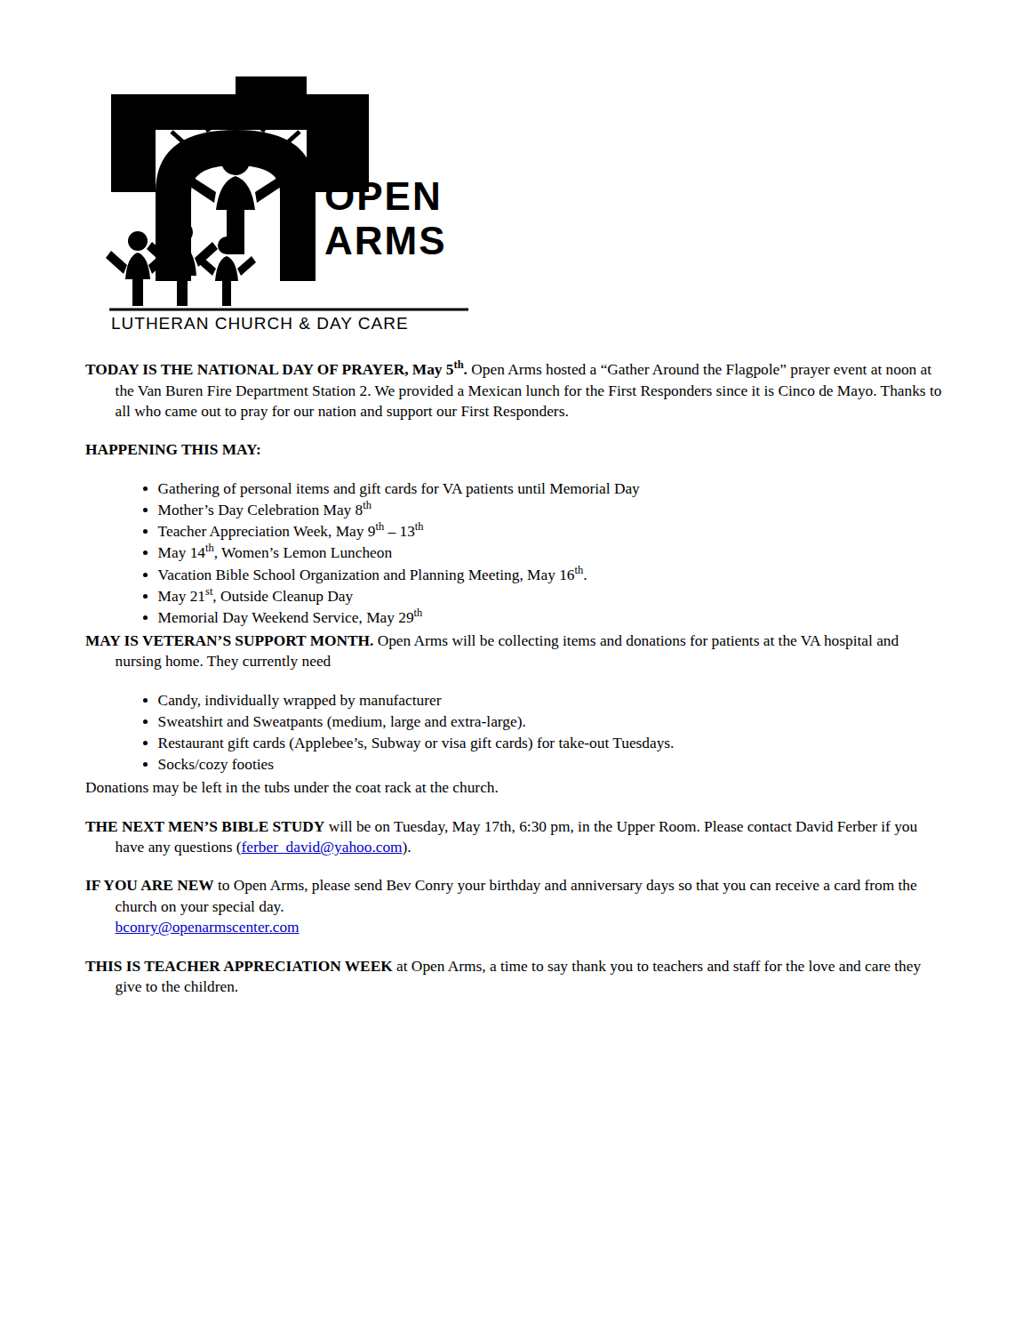OPEN ARMS LUTHERAN CHURCH & DAY CARE
TODAY IS THE NATIONAL DAY OF PRAYER, May 5th. Open Arms hosted a “Gather Around the Flagpole” prayer event at noon at the Van Buren Fire Department Station 2. We provided a Mexican lunch for the First Responders since it is Cinco de Mayo. Thanks to all who came out to pray for our nation and support our First Responders.
HAPPENING THIS MAY:
Gathering of personal items and gift cards for VA patients until Memorial Day
Mother’s Day Celebration May 8th
Teacher Appreciation Week, May 9th – 13th
May 14th, Women’s Lemon Luncheon
Vacation Bible School Organization and Planning Meeting, May 16th.
May 21st, Outside Cleanup Day
Memorial Day Weekend Service, May 29th
MAY IS VETERAN’S SUPPORT MONTH. Open Arms will be collecting items and donations for patients at the VA hospital and nursing home. They currently need
Candy, individually wrapped by manufacturer
Sweatshirt and Sweatpants (medium, large and extra-large).
Restaurant gift cards (Applebee’s, Subway or visa gift cards) for take-out Tuesdays.
Socks/cozy footies
Donations may be left in the tubs under the coat rack at the church.
THE NEXT MEN’S BIBLE STUDY will be on Tuesday, May 17th, 6:30 pm, in the Upper Room. Please contact David Ferber if you have any questions (ferber_david@yahoo.com).
IF YOU ARE NEW to Open Arms, please send Bev Conry your birthday and anniversary days so that you can receive a card from the church on your special day.
bconry@openarmscenter.com
THIS IS TEACHER APPRECIATION WEEK at Open Arms, a time to say thank you to teachers and staff for the love and care they give to the children.